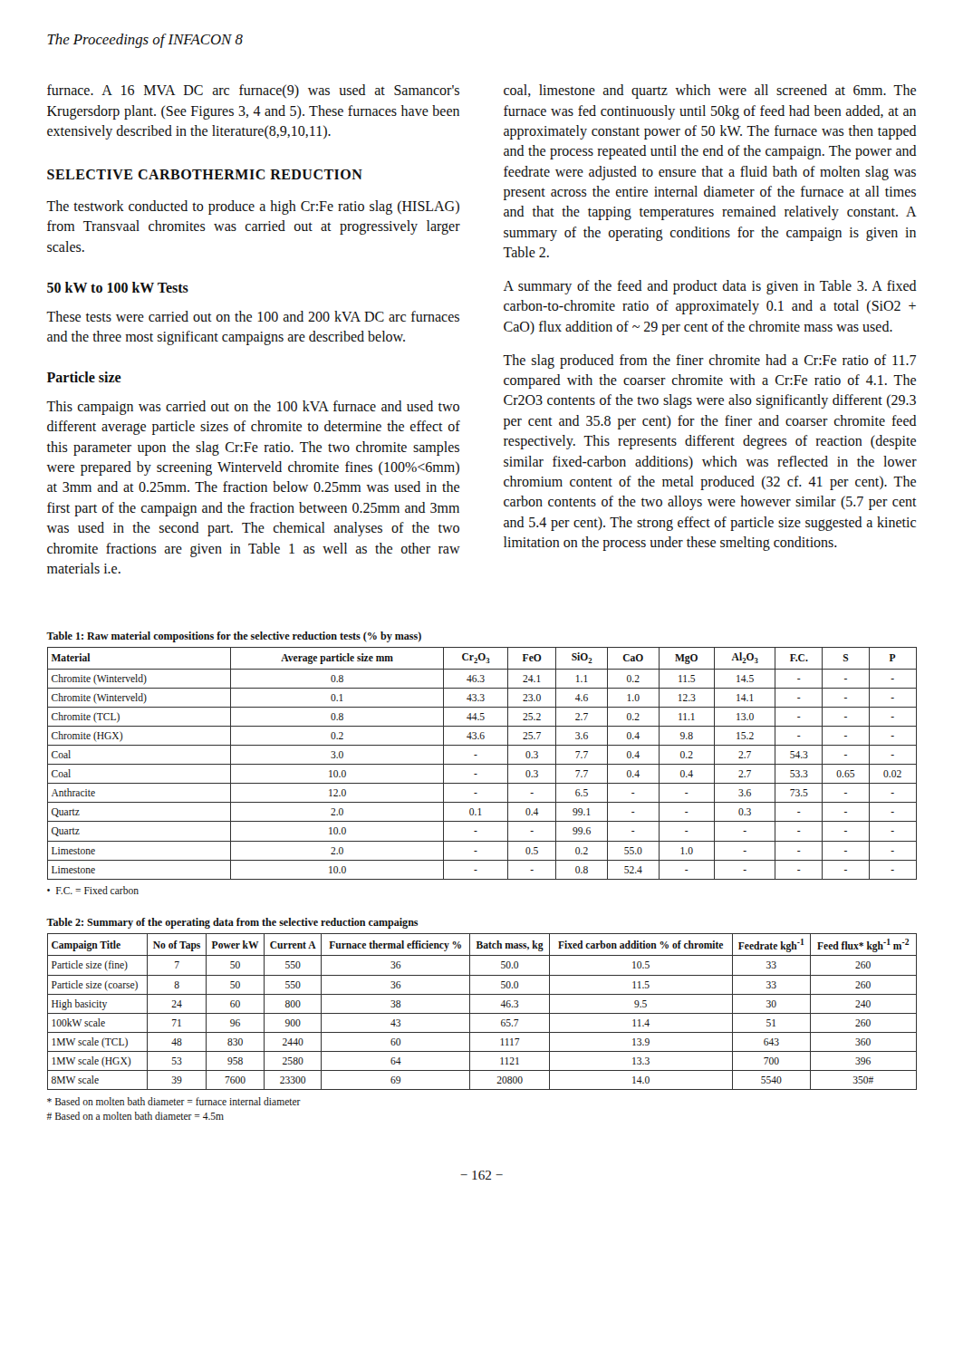The Proceedings of INFACON 8
furnace. A 16 MVA DC arc furnace(9) was used at Samancor's Krugersdorp plant. (See Figures 3, 4 and 5). These furnaces have been extensively described in the literature(8,9,10,11).
Selective Carbothermic Reduction
The testwork conducted to produce a high Cr:Fe ratio slag (HISLAG) from Transvaal chromites was carried out at progressively larger scales.
50 kW to 100 kW Tests
These tests were carried out on the 100 and 200 kVA DC arc furnaces and the three most significant campaigns are described below.
Particle size
This campaign was carried out on the 100 kVA furnace and used two different average particle sizes of chromite to determine the effect of this parameter upon the slag Cr:Fe ratio. The two chromite samples were prepared by screening Winterveld chromite fines (100%<6mm) at 3mm and at 0.25mm. The fraction below 0.25mm was used in the first part of the campaign and the fraction between 0.25mm and 3mm was used in the second part. The chemical analyses of the two chromite fractions are given in Table 1 as well as the other raw materials i.e.
coal, limestone and quartz which were all screened at 6mm. The furnace was fed continuously until 50kg of feed had been added, at an approximately constant power of 50 kW. The furnace was then tapped and the process repeated until the end of the campaign. The power and feedrate were adjusted to ensure that a fluid bath of molten slag was present across the entire internal diameter of the furnace at all times and that the tapping temperatures remained relatively constant. A summary of the operating conditions for the campaign is given in Table 2.
A summary of the feed and product data is given in Table 3. A fixed carbon-to-chromite ratio of approximately 0.1 and a total (SiO2 + CaO) flux addition of ~ 29 per cent of the chromite mass was used.
The slag produced from the finer chromite had a Cr:Fe ratio of 11.7 compared with the coarser chromite with a Cr:Fe ratio of 4.1. The Cr2O3 contents of the two slags were also significantly different (29.3 per cent and 35.8 per cent) for the finer and coarser chromite feed respectively. This represents different degrees of reaction (despite similar fixed-carbon additions) which was reflected in the lower chromium content of the metal produced (32 cf. 41 per cent). The carbon contents of the two alloys were however similar (5.7 per cent and 5.4 per cent). The strong effect of particle size suggested a kinetic limitation on the process under these smelting conditions.
Table 1: Raw material compositions for the selective reduction tests (% by mass)
| Material | Average particle size mm | Cr 2 O 3 | FeO | SiO 2 | CaO | MgO | Al 2 O 3 | F.C. | S | P |
| --- | --- | --- | --- | --- | --- | --- | --- | --- | --- | --- |
| Chromite (Winterveld) | 0.8 | 46.3 | 24.1 | 1.1 | 0.2 | 11.5 | 14.5 | - | - | - |
| Chromite (Winterveld) | 0.1 | 43.3 | 23.0 | 4.6 | 1.0 | 12.3 | 14.1 | - | - | - |
| Chromite (TCL) | 0.8 | 44.5 | 25.2 | 2.7 | 0.2 | 11.1 | 13.0 | - | - | - |
| Chromite (HGX) | 0.2 | 43.6 | 25.7 | 3.6 | 0.4 | 9.8 | 15.2 | - | - | - |
| Coal | 3.0 | - | 0.3 | 7.7 | 0.4 | 0.2 | 2.7 | 54.3 | - | - |
| Coal | 10.0 | - | 0.3 | 7.7 | 0.4 | 0.4 | 2.7 | 53.3 | 0.65 | 0.02 |
| Anthracite | 12.0 | - | - | 6.5 | - | - | 3.6 | 73.5 | - | - |
| Quartz | 2.0 | 0.1 | 0.4 | 99.1 | - | - | 0.3 | - | - | - |
| Quartz | 10.0 | - | - | 99.6 | - | - | - | - | - | - |
| Limestone | 2.0 | - | 0.5 | 0.2 | 55.0 | 1.0 | - | - | - | - |
| Limestone | 10.0 | - | - | 0.8 | 52.4 | - | - | - | - | - |
• F.C. = Fixed carbon
Table 2: Summary of the operating data from the selective reduction campaigns
| Campaign Title | No of Taps | Power kW | Current A | Furnace thermal efficiency % | Batch mass, kg | Fixed carbon addition % of chromite | Feedrate kgh -1 | Feed flux* kgh -1 m -2 |
| --- | --- | --- | --- | --- | --- | --- | --- | --- |
| Particle size (fine) | 7 | 50 | 550 | 36 | 50.0 | 10.5 | 33 | 260 |
| Particle size (coarse) | 8 | 50 | 550 | 36 | 50.0 | 11.5 | 33 | 260 |
| High basicity | 24 | 60 | 800 | 38 | 46.3 | 9.5 | 30 | 240 |
| 100kW scale | 71 | 96 | 900 | 43 | 65.7 | 11.4 | 51 | 260 |
| 1MW scale (TCL) | 48 | 830 | 2440 | 60 | 1117 | 13.9 | 643 | 360 |
| 1MW scale (HGX) | 53 | 958 | 2580 | 64 | 1121 | 13.3 | 700 | 396 |
| 8MW scale | 39 | 7600 | 23300 | 69 | 20800 | 14.0 | 5540 | 350# |
* Based on molten bath diameter = furnace internal diameter
# Based on a molten bath diameter = 4.5m
− 162 −